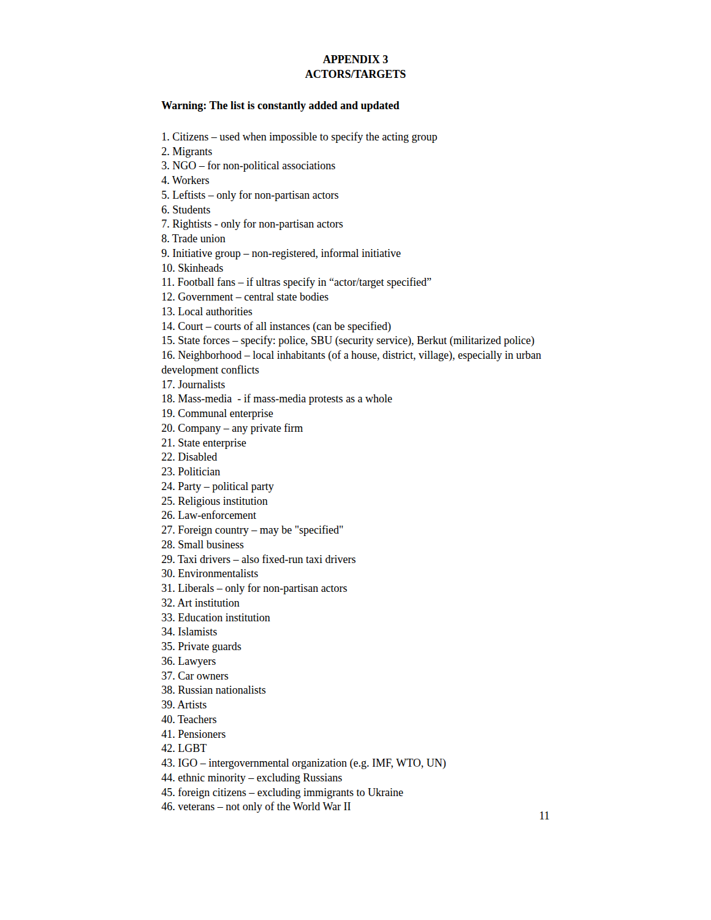APPENDIX 3
ACTORS/TARGETS
Warning: The list is constantly added and updated
1. Citizens – used when impossible to specify the acting group
2. Migrants
3. NGO – for non-political associations
4. Workers
5. Leftists – only for non-partisan actors
6. Students
7. Rightists - only for non-partisan actors
8. Trade union
9. Initiative group – non-registered, informal initiative
10. Skinheads
11. Football fans – if ultras specify in “actor/target specified”
12. Government – central state bodies
13. Local authorities
14. Court – courts of all instances (can be specified)
15. State forces – specify: police, SBU (security service), Berkut (militarized police)
16. Neighborhood – local inhabitants (of a house, district, village), especially in urban development conflicts
17. Journalists
18. Mass-media - if mass-media protests as a whole
19. Communal enterprise
20. Company – any private firm
21. State enterprise
22. Disabled
23. Politician
24. Party – political party
25. Religious institution
26. Law-enforcement
27. Foreign country – may be "specified"
28. Small business
29. Taxi drivers – also fixed-run taxi drivers
30. Environmentalists
31. Liberals – only for non-partisan actors
32. Art institution
33. Education institution
34. Islamists
35. Private guards
36. Lawyers
37. Car owners
38. Russian nationalists
39. Artists
40. Teachers
41. Pensioners
42. LGBT
43. IGO – intergovernmental organization (e.g. IMF, WTO, UN)
44. ethnic minority – excluding Russians
45. foreign citizens – excluding immigrants to Ukraine
46. veterans – not only of the World War II
11